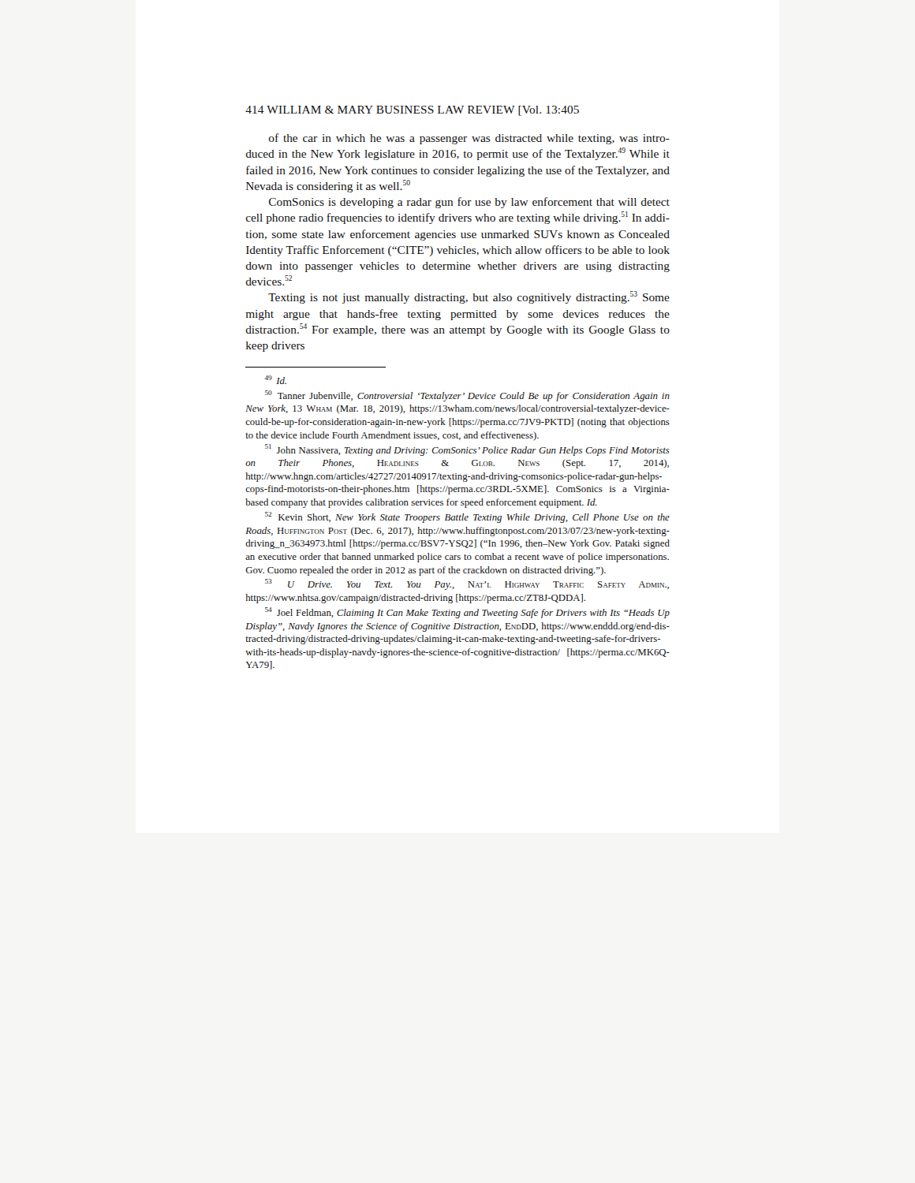414 WILLIAM & MARY BUSINESS LAW REVIEW [Vol. 13:405
of the car in which he was a passenger was distracted while texting, was introduced in the New York legislature in 2016, to permit use of the Textalyzer.49 While it failed in 2016, New York continues to consider legalizing the use of the Textalyzer, and Nevada is considering it as well.50
ComSonics is developing a radar gun for use by law enforcement that will detect cell phone radio frequencies to identify drivers who are texting while driving.51 In addition, some state law enforcement agencies use unmarked SUVs known as Concealed Identity Traffic Enforcement (“CITE”) vehicles, which allow officers to be able to look down into passenger vehicles to determine whether drivers are using distracting devices.52
Texting is not just manually distracting, but also cognitively distracting.53 Some might argue that hands-free texting permitted by some devices reduces the distraction.54 For example, there was an attempt by Google with its Google Glass to keep drivers
49 Id.
50 Tanner Jubenville, Controversial ‘Textalyzer’ Device Could Be up for Consideration Again in New York, 13 Wham (Mar. 18, 2019), https://13wham.com/news/local/controversial-textalyzer-device-could-be-up-for-consideration-again-in-new-york [https://perma.cc/7JV9-PKTD] (noting that objections to the device include Fourth Amendment issues, cost, and effectiveness).
51 John Nassivera, Texting and Driving: ComSonics’ Police Radar Gun Helps Cops Find Motorists on Their Phones, Headlines & Glob. News (Sept. 17, 2014), http://www.hngn.com/articles/42727/20140917/texting-and-driving-comsonics-police-radar-gun-helps-cops-find-motorists-on-their-phones.htm [https://perma.cc/3RDL-5XME]. ComSonics is a Virginia-based company that provides calibration services for speed enforcement equipment. Id.
52 Kevin Short, New York State Troopers Battle Texting While Driving, Cell Phone Use on the Roads, Huffington Post (Dec. 6, 2017), http://www.huffingtonpost.com/2013/07/23/new-york-texting-driving_n_3634973.html [https://perma.cc/BSV7-YSQ2] (“In 1996, then–New York Gov. Pataki signed an executive order that banned unmarked police cars to combat a recent wave of police impersonations. Gov. Cuomo repealed the order in 2012 as part of the crackdown on distracted driving.”).
53 U Drive. You Text. You Pay., Nat’l Highway Traffic Safety Admin., https://www.nhtsa.gov/campaign/distracted-driving [https://perma.cc/ZT8J-QDDA].
54 Joel Feldman, Claiming It Can Make Texting and Tweeting Safe for Drivers with Its “Heads Up Display”, Navdy Ignores the Science of Cognitive Distraction, EndDD, https://www.enddd.org/end-distracted-driving/distracted-driving-updates/claiming-it-can-make-texting-and-tweeting-safe-for-drivers-with-its-heads-up-display-navdy-ignores-the-science-of-cognitive-distraction/ [https://perma.cc/MK6Q-YA79].